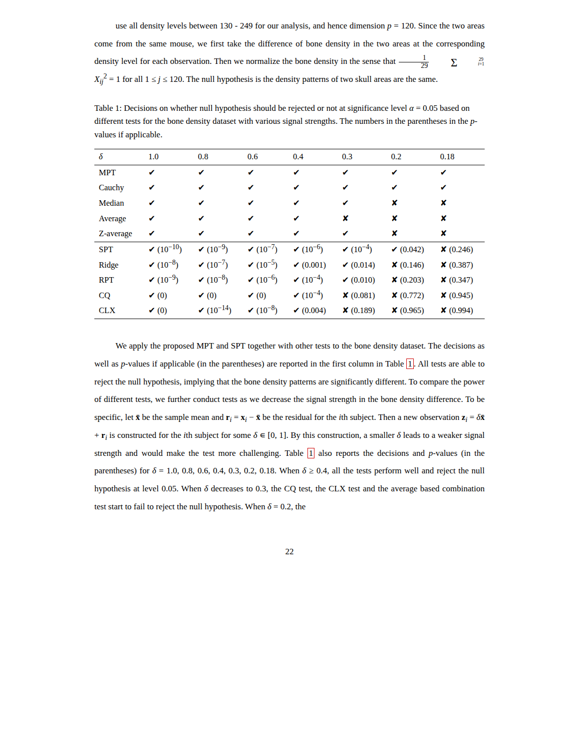use all density levels between 130 - 249 for our analysis, and hence dimension p = 120. Since the two areas come from the same mouse, we first take the difference of bone density in the two areas at the corresponding density level for each observation. Then we normalize the bone density in the sense that 129 Σ 29 i=1 Xij2 = 1 for all 1 ≤ j ≤ 120. The null hypothesis is the density patterns of two skull areas are the same.
Table 1: Decisions on whether null hypothesis should be rejected or not at significance level α = 0.05 based on different tests for the bone density dataset with various signal strengths. The numbers in the parentheses in the p-values if applicable.
| δ | 1.0 | 0.8 | 0.6 | 0.4 | 0.3 | 0.2 | 0.18 |
| --- | --- | --- | --- | --- | --- | --- | --- |
| MPT | ✔ | ✔ | ✔ | ✔ | ✔ | ✔ | ✔ |
| Cauchy | ✔ | ✔ | ✔ | ✔ | ✔ | ✔ | ✔ |
| Median | ✔ | ✔ | ✔ | ✔ | ✔ | ✘ | ✘ |
| Average | ✔ | ✔ | ✔ | ✔ | ✘ | ✘ | ✘ |
| Z-average | ✔ | ✔ | ✔ | ✔ | ✔ | ✘ | ✘ |
| SPT | ✔ (10 −10 ) | ✔ (10 −9 ) | ✔ (10 −7 ) | ✔ (10 −6 ) | ✔ (10 −4 ) | ✔ (0.042) | ✘ (0.246) |
| Ridge | ✔ (10 −8 ) | ✔ (10 −7 ) | ✔ (10 −5 ) | ✔ (0.001) | ✔ (0.014) | ✘ (0.146) | ✘ (0.387) |
| RPT | ✔ (10 −9 ) | ✔ (10 −8 ) | ✔ (10 −6 ) | ✔ (10 −4 ) | ✔ (0.010) | ✘ (0.203) | ✘ (0.347) |
| CQ | ✔ (0) | ✔ (0) | ✔ (0) | ✔ (10 −4 ) | ✘ (0.081) | ✘ (0.772) | ✘ (0.945) |
| CLX | ✔ (0) | ✔ (10 −14 ) | ✔ (10 −8 ) | ✔ (0.004) | ✘ (0.189) | ✘ (0.965) | ✘ (0.994) |
We apply the proposed MPT and SPT together with other tests to the bone density dataset. The decisions as well as p-values if applicable (in the parentheses) are reported in the first column in Table 1. All tests are able to reject the null hypothesis, implying that the bone density patterns are significantly different. To compare the power of different tests, we further conduct tests as we decrease the signal strength in the bone density difference. To be specific, let x̄ be the sample mean and ri = xi − x̄ be the residual for the ith subject. Then a new observation zi = δx̄ + ri is constructed for the ith subject for some δ ∊ [0, 1]. By this construction, a smaller δ leads to a weaker signal strength and would make the test more challenging. Table 1 also reports the decisions and p-values (in the parentheses) for δ = 1.0, 0.8, 0.6, 0.4, 0.3, 0.2, 0.18. When δ ≥ 0.4, all the tests perform well and reject the null hypothesis at level 0.05. When δ decreases to 0.3, the CQ test, the CLX test and the average based combination test start to fail to reject the null hypothesis. When δ = 0.2, the
22